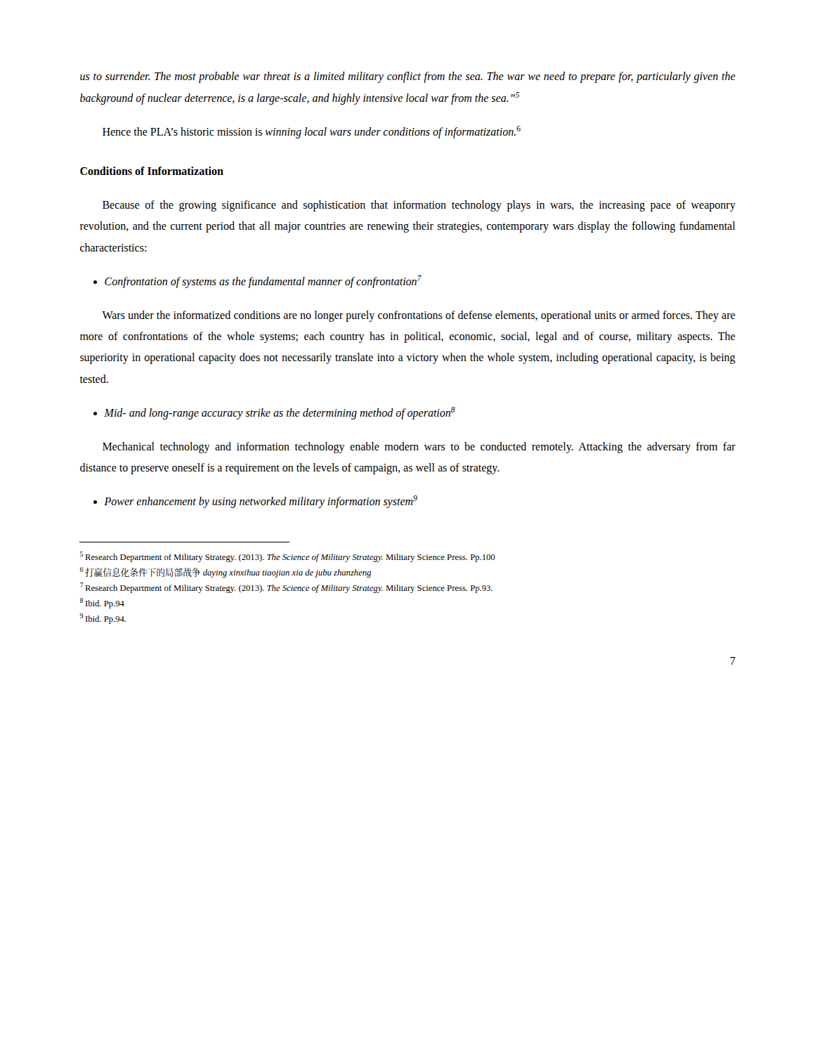us to surrender. The most probable war threat is a limited military conflict from the sea. The war we need to prepare for, particularly given the background of nuclear deterrence, is a large-scale, and highly intensive local war from the sea.”5
Hence the PLA’s historic mission is winning local wars under conditions of informatization.6
Conditions of Informatization
Because of the growing significance and sophistication that information technology plays in wars, the increasing pace of weaponry revolution, and the current period that all major countries are renewing their strategies, contemporary wars display the following fundamental characteristics:
Confrontation of systems as the fundamental manner of confrontation7
Wars under the informatized conditions are no longer purely confrontations of defense elements, operational units or armed forces. They are more of confrontations of the whole systems; each country has in political, economic, social, legal and of course, military aspects. The superiority in operational capacity does not necessarily translate into a victory when the whole system, including operational capacity, is being tested.
Mid- and long-range accuracy strike as the determining method of operation8
Mechanical technology and information technology enable modern wars to be conducted remotely. Attacking the adversary from far distance to preserve oneself is a requirement on the levels of campaign, as well as of strategy.
Power enhancement by using networked military information system9
5 Research Department of Military Strategy. (2013). The Science of Military Strategy. Military Science Press. Pp.100
6 打赢信息化条件下的局部战争 daying xinxihua tiaojian xia de jubu zhanzheng
7 Research Department of Military Strategy. (2013). The Science of Military Strategy. Military Science Press. Pp.93.
8 Ibid. Pp.94
9 Ibid. Pp.94.
7